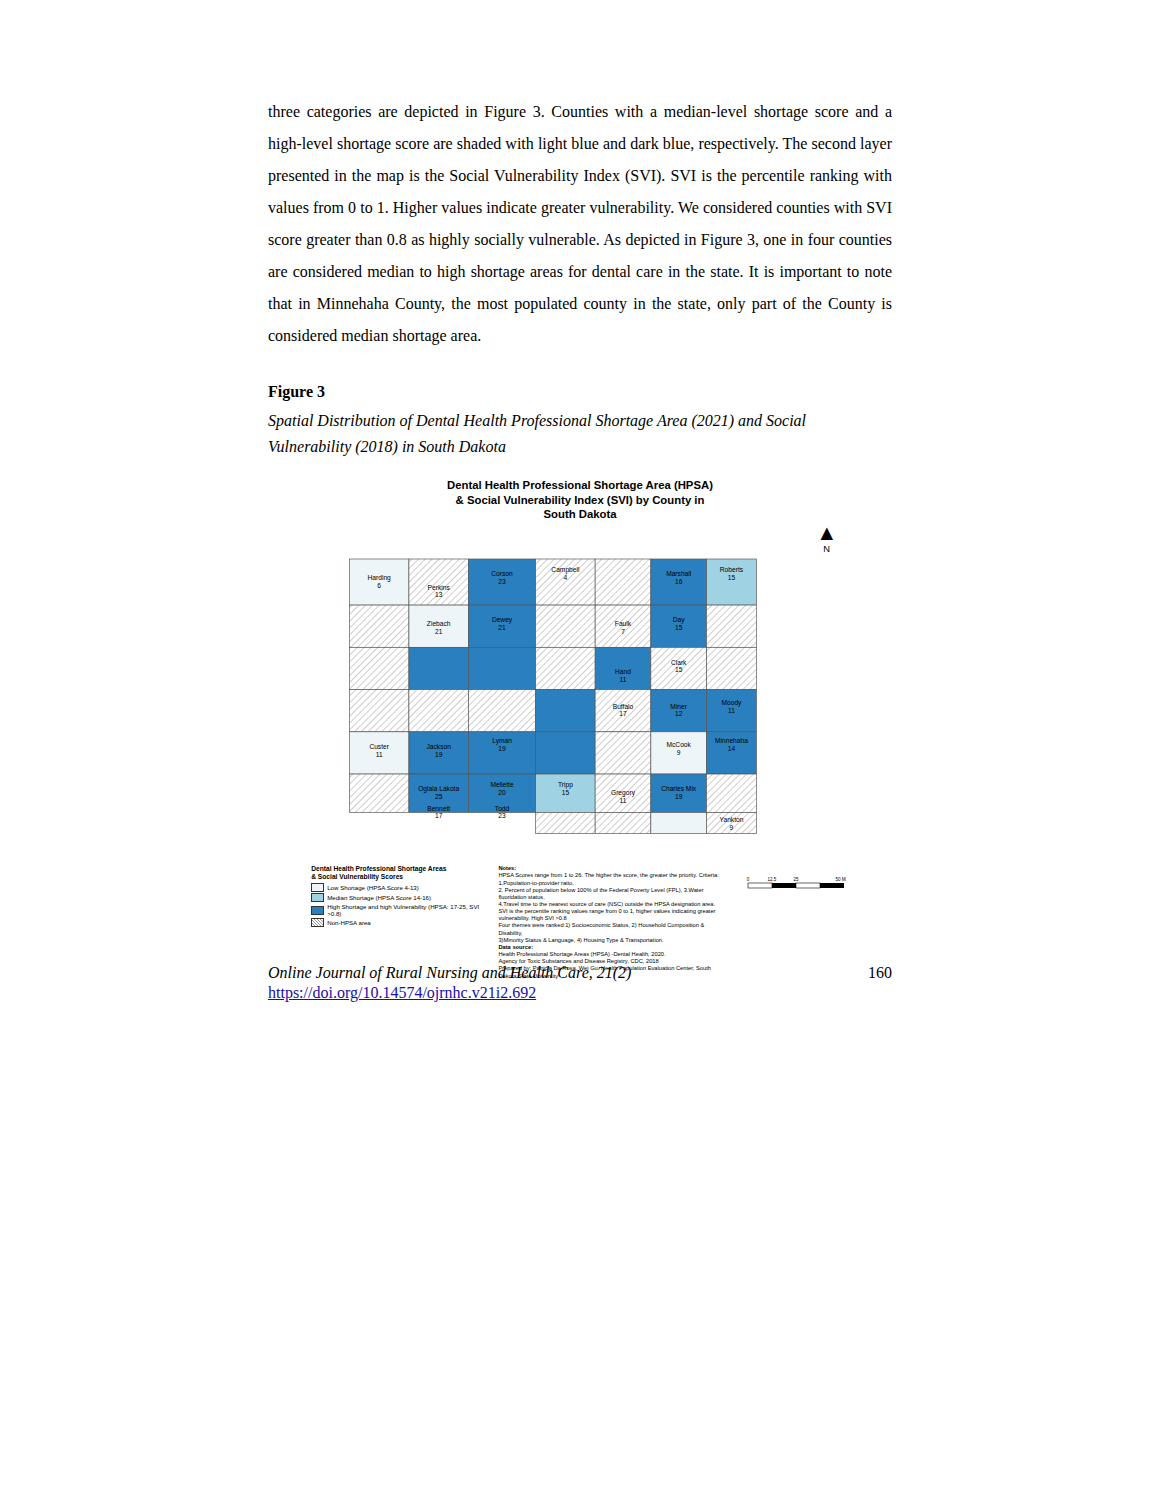three categories are depicted in Figure 3. Counties with a median-level shortage score and a high-level shortage score are shaded with light blue and dark blue, respectively. The second layer presented in the map is the Social Vulnerability Index (SVI). SVI is the percentile ranking with values from 0 to 1. Higher values indicate greater vulnerability. We considered counties with SVI score greater than 0.8 as highly socially vulnerable. As depicted in Figure 3, one in four counties are considered median to high shortage areas for dental care in the state. It is important to note that in Minnehaha County, the most populated county in the state, only part of the County is considered median shortage area.
Figure 3
Spatial Distribution of Dental Health Professional Shortage Area (2021) and Social
Vulnerability (2018) in South Dakota
Dental Health Professional Shortage Area (HPSA)
& Social Vulnerability Index (SVI) by County in
South Dakota
▲N
Harding 6 Perkins 13 Corson 23 Campbell 4 Marshall 16 Roberts 15 Ziebach 21 Dewey 21 Faulk 7 Day 15 Clark 15 Hand 11 Buffalo 17 Miner 12 Moody 11 Custer 11 Jackson 19 Lyman 19 McCook 9 Minnehaha 14 Oglala Lakota 25 Mellette 20 Tripp 15 Gregory 11 Charles Mix 19 Bennett 17 Todd 23 Yankton 9
Dental Health Professional Shortage Areas
& Social Vulnerability Scores
Low Shortage (HPSA Score 4-13)
Median Shortage (HPSA Score 14-16)
High Shortage and high Vulnerability (HPSA: 17-25, SVI >0.8)
Non-HPSA area
Notes:
HPSA Scores range from 1 to 26. The higher the score, the greater the priority. Criteria: 1.Population-to-provider ratio,
2. Percent of population below 100% of the Federal Poverty Level (FPL), 3.Water fluoridation status,
4.Travel time to the nearest source of care (NSC) outside the HPSA designation area.
SVI is the percentile ranking values range from 0 to 1, higher values indicating greater vulnerability. High SVI >0.8
Four themes were ranked:1) Socioeconomic Status, 2) Household Composition & Disability,
3)Minority Status & Language, 4) Housing Type & Transportation.
Data source:
Health Professional Shortage Areas (HPSA) -Dental Health, 2020.
Agency for Toxic Substances and Disease Registry, CDC, 2018
Prepared by: Patricia Da Rosa, Wei Gu. Health Population Evaluation Center, South Dakota State University
0 12.5 25 50 Miles
Online Journal of Rural Nursing and Health Care, 21(2) https://doi.org/10.14574/ojrnhc.v21i2.692 160